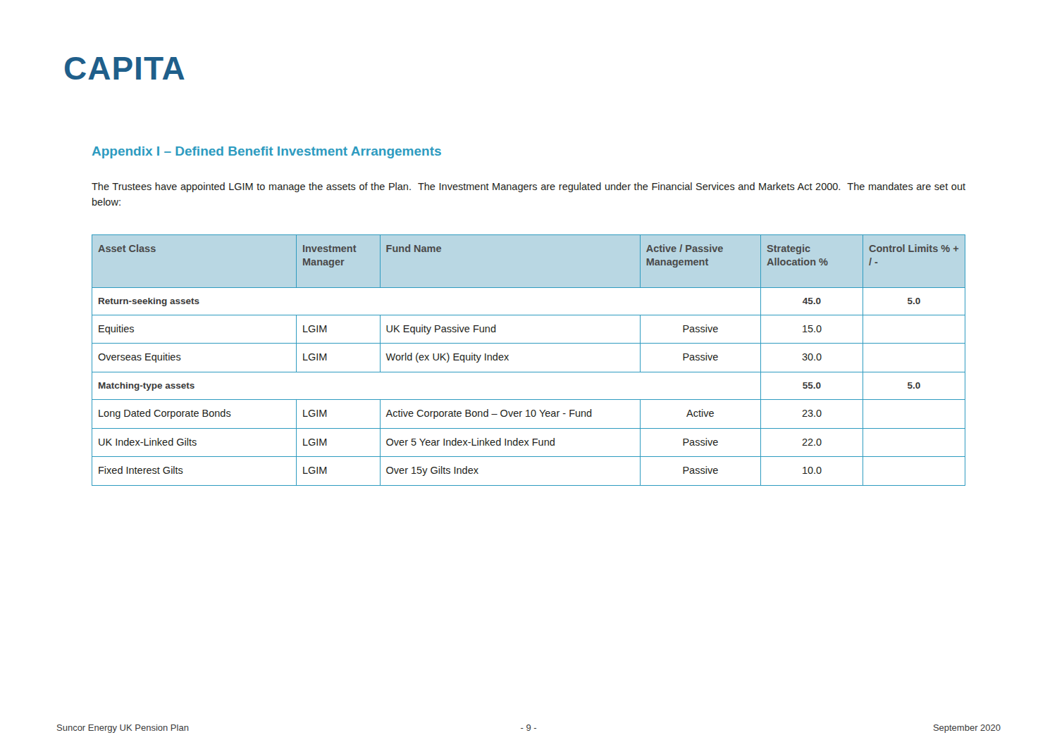CAPITA
Appendix I – Defined Benefit Investment Arrangements
The Trustees have appointed LGIM to manage the assets of the Plan. The Investment Managers are regulated under the Financial Services and Markets Act 2000. The mandates are set out below:
| Asset Class | Investment Manager | Fund Name | Active / Passive Management | Strategic Allocation % | Control Limits % + / - |
| --- | --- | --- | --- | --- | --- |
| Return-seeking assets | 45.0 | 5.0 |
| Equities | LGIM | UK Equity Passive Fund | Passive | 15.0 | |
| Overseas Equities | LGIM | World (ex UK) Equity Index | Passive | 30.0 | |
| Matching-type assets | 55.0 | 5.0 |
| Long Dated Corporate Bonds | LGIM | Active Corporate Bond – Over 10 Year - Fund | Active | 23.0 | |
| UK Index-Linked Gilts | LGIM | Over 5 Year Index-Linked Index Fund | Passive | 22.0 | |
| Fixed Interest Gilts | LGIM | Over 15y Gilts Index | Passive | 10.0 | |
Suncor Energy UK Pension Plan - 9 - September 2020